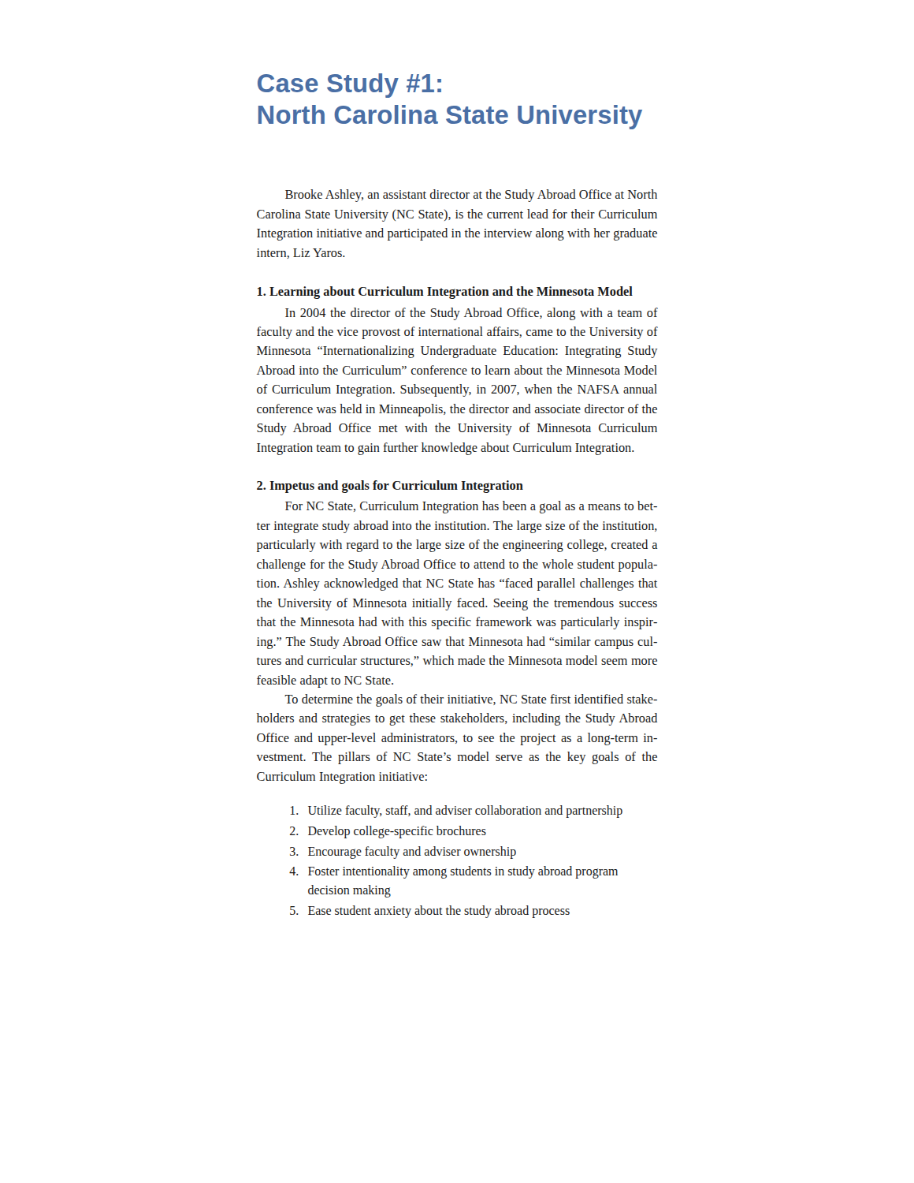Case Study #1:North Carolina State University
Brooke Ashley, an assistant director at the Study Abroad Office at North Carolina State University (NC State), is the current lead for their Curriculum Integration initiative and participated in the interview along with her graduate intern, Liz Yaros.
1. Learning about Curriculum Integration and the Minnesota Model
In 2004 the director of the Study Abroad Office, along with a team of faculty and the vice provost of international affairs, came to the University of Minnesota “Internationalizing Undergraduate Education: Integrating Study Abroad into the Curriculum” conference to learn about the Minnesota Model of Curriculum Integration. Subsequently, in 2007, when the NAFSA annual conference was held in Minneapolis, the director and associate director of the Study Abroad Office met with the University of Minnesota Curriculum Integration team to gain further knowledge about Curriculum Integration.
2. Impetus and goals for Curriculum Integration
For NC State, Curriculum Integration has been a goal as a means to better integrate study abroad into the institution. The large size of the institution, particularly with regard to the large size of the engineering college, created a challenge for the Study Abroad Office to attend to the whole student population. Ashley acknowledged that NC State has “faced parallel challenges that the University of Minnesota initially faced. Seeing the tremendous success that the Minnesota had with this specific framework was particularly inspiring.” The Study Abroad Office saw that Minnesota had “similar campus cultures and curricular structures,” which made the Minnesota model seem more feasible adapt to NC State.
To determine the goals of their initiative, NC State first identified stakeholders and strategies to get these stakeholders, including the Study Abroad Office and upper-level administrators, to see the project as a long-term investment. The pillars of NC State’s model serve as the key goals of the Curriculum Integration initiative:
Utilize faculty, staff, and adviser collaboration and partnership
Develop college-specific brochures
Encourage faculty and adviser ownership
Foster intentionality among students in study abroad program decision making
Ease student anxiety about the study abroad process